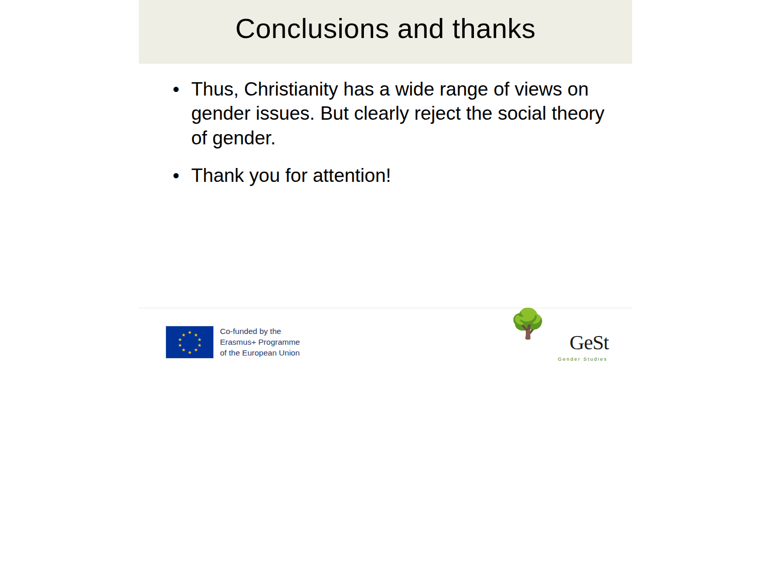Conclusions and thanks
Thus, Christianity has a wide range of views on gender issues. But clearly reject the social theory of gender.
Thank you for attention!
★ ★ ★ ★ ★ ★ ★ ★ ★ ★
Co-funded by the
Erasmus+ Programme
of the European Union
🌳
GeSt
Gender Studies